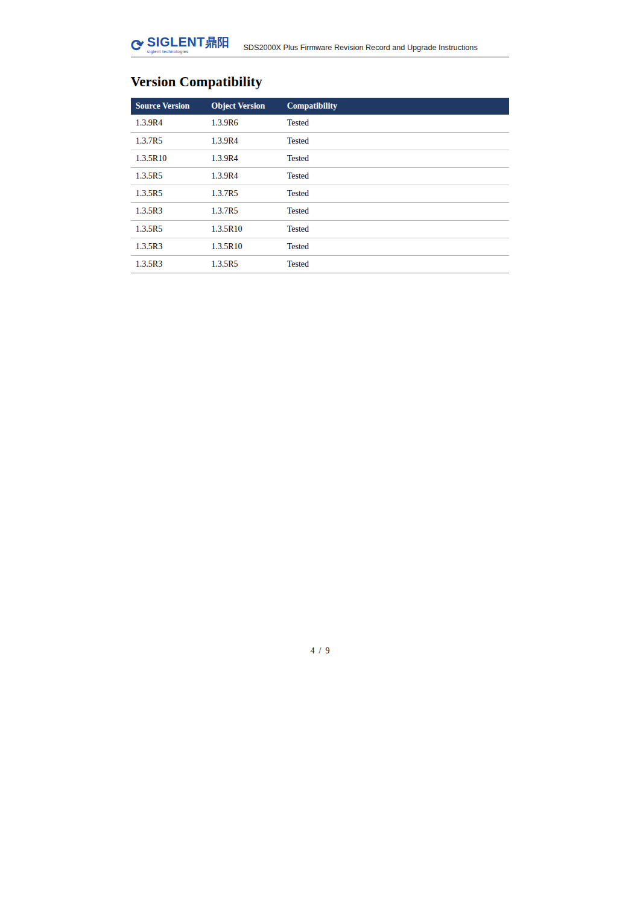⟳ SIGLENT鼎阳 siglent technologies
SDS2000X Plus Firmware Revision Record and Upgrade Instructions
Version Compatibility
| Source Version | Object Version | Compatibility |
| --- | --- | --- |
| 1.3.9R4 | 1.3.9R6 | Tested |
| 1.3.7R5 | 1.3.9R4 | Tested |
| 1.3.5R10 | 1.3.9R4 | Tested |
| 1.3.5R5 | 1.3.9R4 | Tested |
| 1.3.5R5 | 1.3.7R5 | Tested |
| 1.3.5R3 | 1.3.7R5 | Tested |
| 1.3.5R5 | 1.3.5R10 | Tested |
| 1.3.5R3 | 1.3.5R10 | Tested |
| 1.3.5R3 | 1.3.5R5 | Tested |
4 / 9